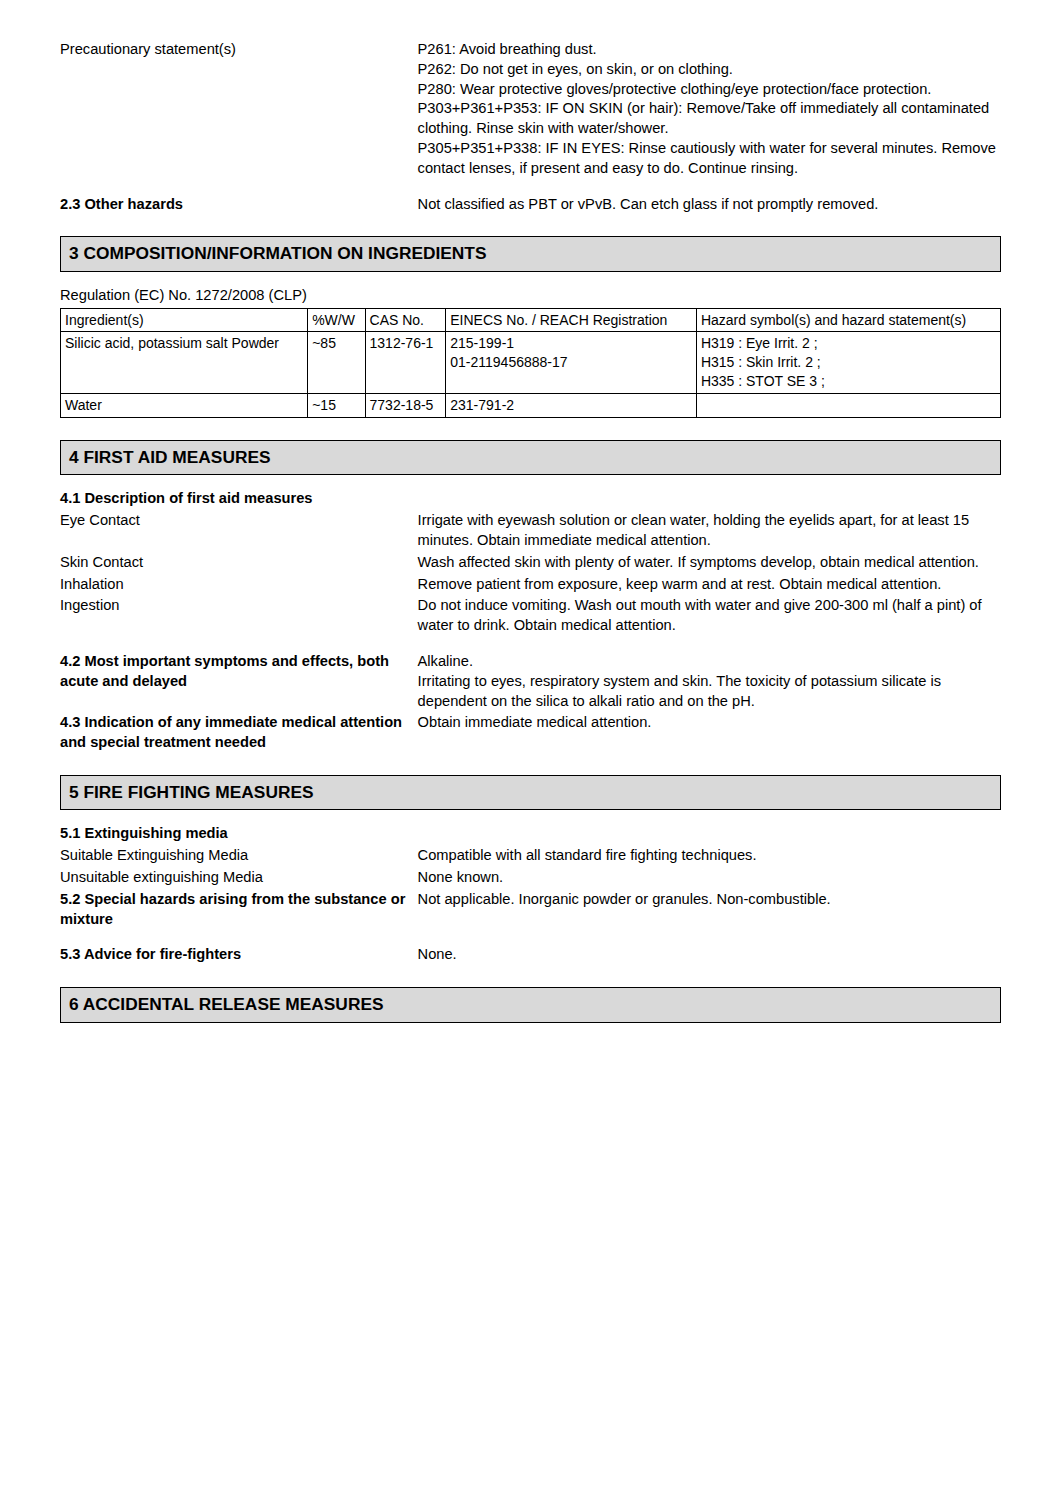Precautionary statement(s)
P261: Avoid breathing dust.
P262: Do not get in eyes, on skin, or on clothing.
P280: Wear protective gloves/protective clothing/eye protection/face protection.
P303+P361+P353: IF ON SKIN (or hair): Remove/Take off immediately all contaminated clothing. Rinse skin with water/shower.
P305+P351+P338: IF IN EYES: Rinse cautiously with water for several minutes. Remove contact lenses, if present and easy to do. Continue rinsing.
2.3 Other hazards
Not classified as PBT or vPvB. Can etch glass if not promptly removed.
3 COMPOSITION/INFORMATION ON INGREDIENTS
Regulation (EC) No. 1272/2008 (CLP)
| Ingredient(s) | %W/W | CAS No. | EINECS No. / REACH Registration | Hazard symbol(s) and hazard statement(s) |
| --- | --- | --- | --- | --- |
| Silicic acid, potassium salt Powder | ~85 | 1312-76-1 | 215-199-1 01-2119456888-17 | H319 : Eye Irrit. 2 ; H315 : Skin Irrit. 2 ; H335 : STOT SE 3 ; |
| Water | ~15 | 7732-18-5 | 231-791-2 | |
4 FIRST AID MEASURES
4.1 Description of first aid measures
Eye Contact
Irrigate with eyewash solution or clean water, holding the eyelids apart, for at least 15 minutes. Obtain immediate medical attention.
Skin Contact
Wash affected skin with plenty of water. If symptoms develop, obtain medical attention.
Inhalation
Remove patient from exposure, keep warm and at rest. Obtain medical attention.
Ingestion
Do not induce vomiting. Wash out mouth with water and give 200-300 ml (half a pint) of water to drink. Obtain medical attention.
4.2 Most important symptoms and effects, both acute and delayed
Alkaline.
Irritating to eyes, respiratory system and skin. The toxicity of potassium silicate is dependent on the silica to alkali ratio and on the pH.
4.3 Indication of any immediate medical attention and special treatment needed
Obtain immediate medical attention.
5 FIRE FIGHTING MEASURES
5.1 Extinguishing media
Suitable Extinguishing Media
Compatible with all standard fire fighting techniques.
Unsuitable extinguishing Media
None known.
5.2 Special hazards arising from the substance or mixture
Not applicable. Inorganic powder or granules. Non-combustible.
5.3 Advice for fire-fighters
None.
6 ACCIDENTAL RELEASE MEASURES